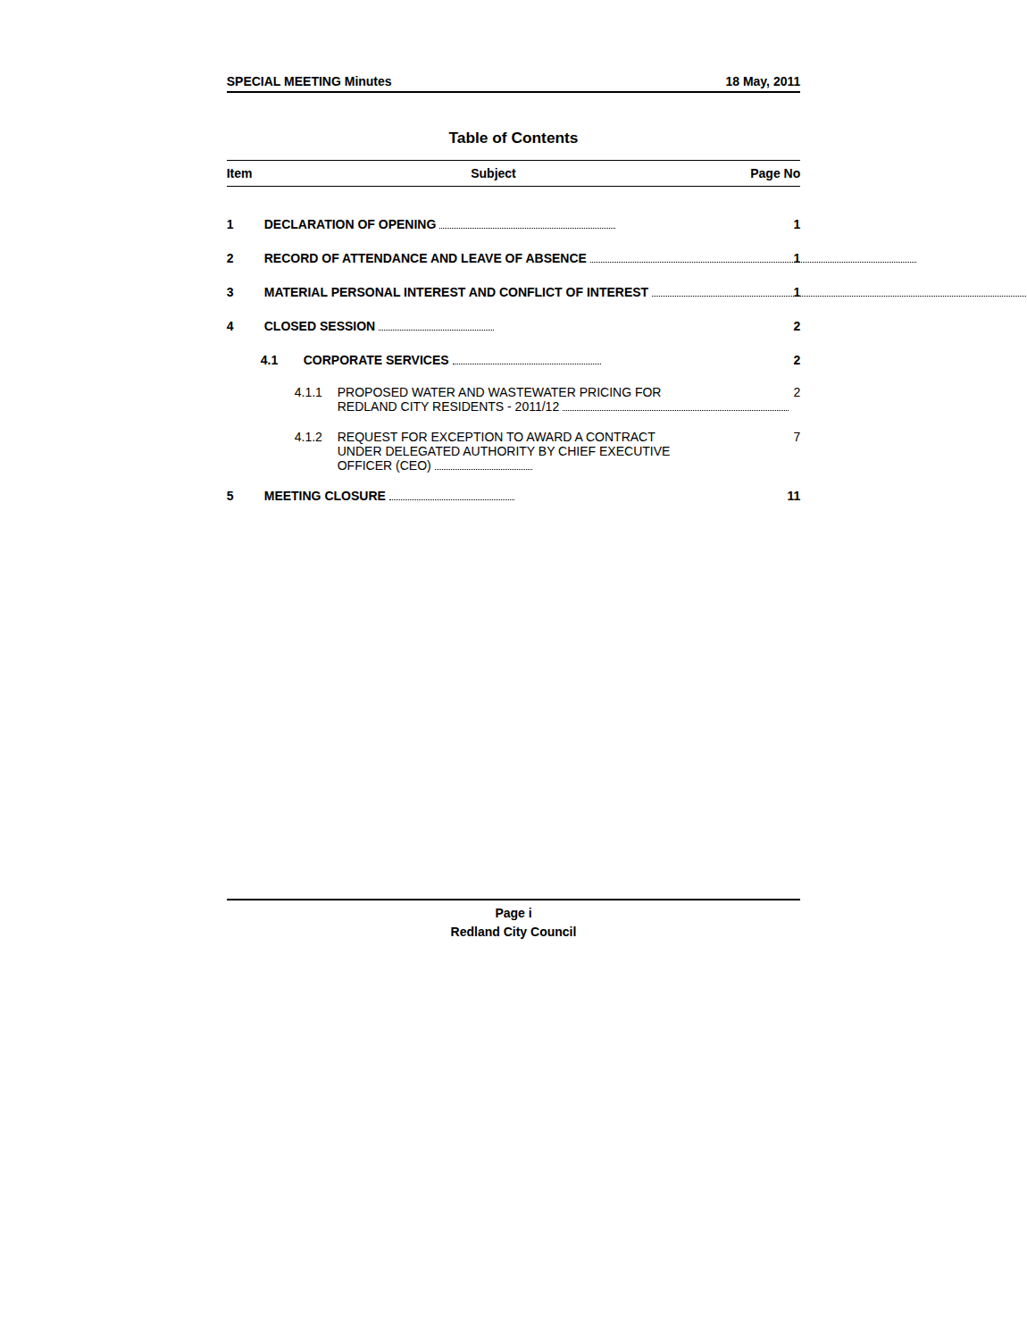SPECIAL MEETING Minutes 18 May, 2011
Table of Contents
Item
Subject
Page No
1 DECLARATION OF OPENING 1
2 RECORD OF ATTENDANCE AND LEAVE OF ABSENCE 1
3 MATERIAL PERSONAL INTEREST AND CONFLICT OF INTEREST 1
4 CLOSED SESSION 2
4.1 CORPORATE SERVICES 2
4.1.1 PROPOSED WATER AND WASTEWATER PRICING FOR REDLAND CITY RESIDENTS - 2011/12 2
4.1.2 REQUEST FOR EXCEPTION TO AWARD A CONTRACT UNDER DELEGATED AUTHORITY BY CHIEF EXECUTIVE OFFICER (CEO) 7
5 MEETING CLOSURE 11
Page i
Redland City Council